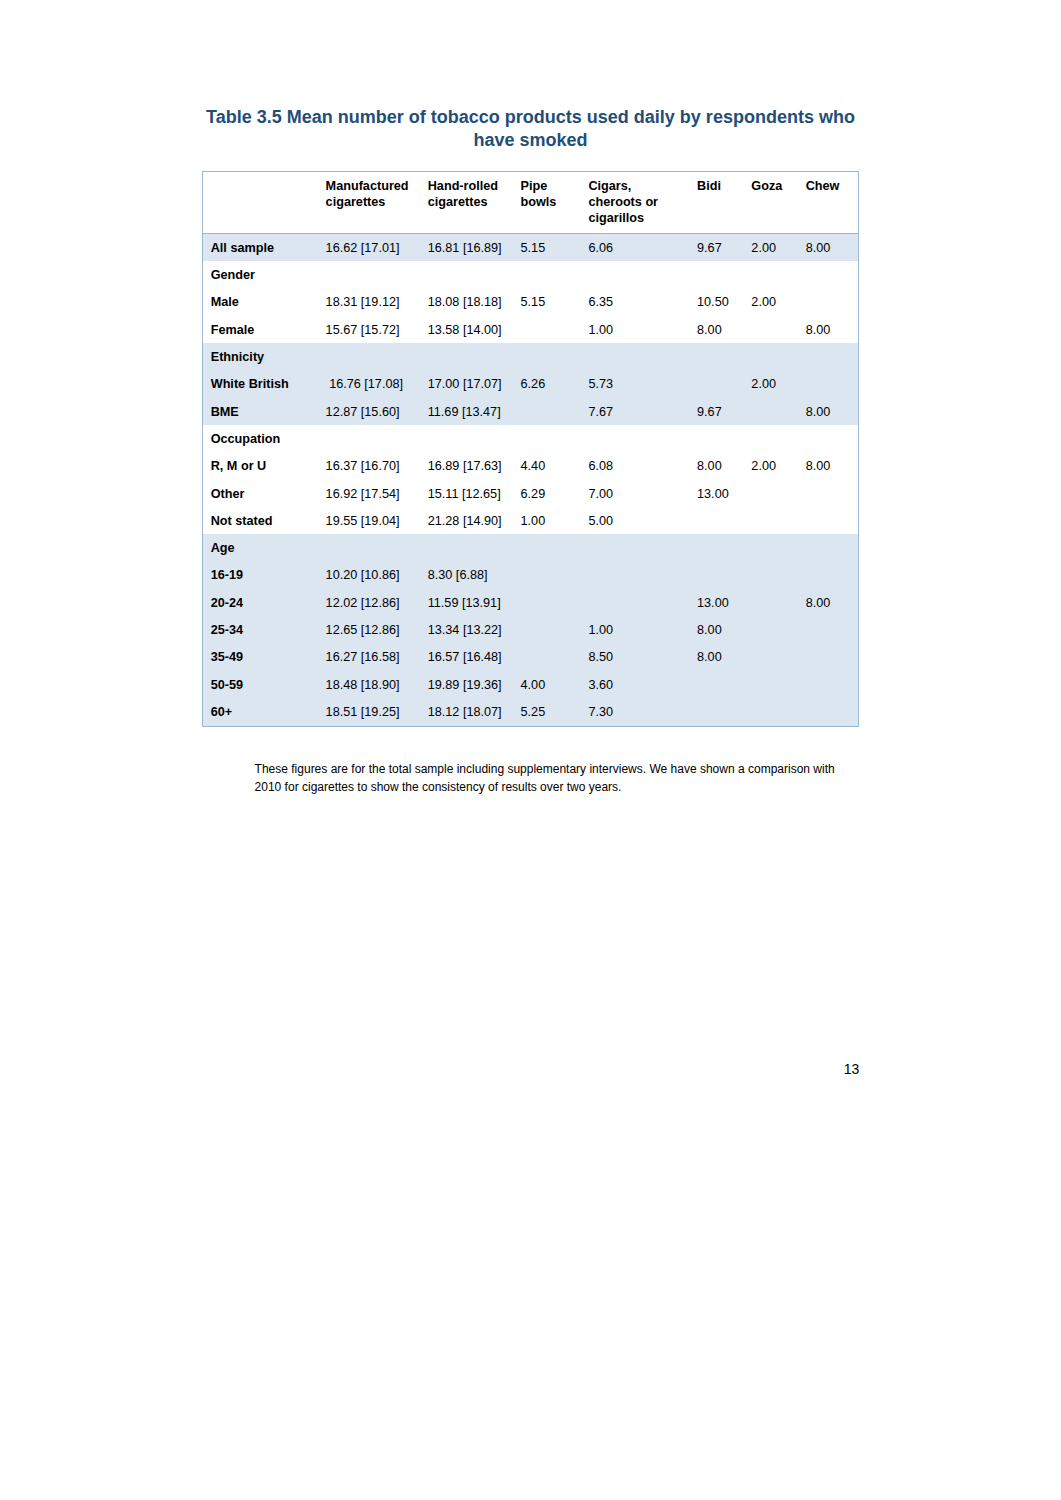Table 3.5 Mean number of tobacco products used daily by respondents who have smoked
| | Manufactured cigarettes | Hand-rolled cigarettes | Pipe bowls | Cigars, cheroots or cigarillos | Bidi | Goza | Chew |
| --- | --- | --- | --- | --- | --- | --- | --- |
| All sample | 16.62 [17.01] | 16.81 [16.89] | 5.15 | 6.06 | 9.67 | 2.00 | 8.00 |
| Gender | | | | | | | |
| Male | 18.31 [19.12] | 18.08 [18.18] | 5.15 | 6.35 | 10.50 | 2.00 | |
| Female | 15.67 [15.72] | 13.58 [14.00] | | 1.00 | 8.00 | | 8.00 |
| Ethnicity | | | | | | | |
| White British | 16.76 [17.08] | 17.00 [17.07] | 6.26 | 5.73 | | 2.00 | |
| BME | 12.87 [15.60] | 11.69 [13.47] | | 7.67 | 9.67 | | 8.00 |
| Occupation | | | | | | | |
| R, M or U | 16.37 [16.70] | 16.89 [17.63] | 4.40 | 6.08 | 8.00 | 2.00 | 8.00 |
| Other | 16.92 [17.54] | 15.11 [12.65] | 6.29 | 7.00 | 13.00 | | |
| Not stated | 19.55 [19.04] | 21.28 [14.90] | 1.00 | 5.00 | | | |
| Age | | | | | | | |
| 16-19 | 10.20 [10.86] | 8.30 [6.88] | | | | | |
| 20-24 | 12.02 [12.86] | 11.59 [13.91] | | | 13.00 | | 8.00 |
| 25-34 | 12.65 [12.86] | 13.34 [13.22] | | 1.00 | 8.00 | | |
| 35-49 | 16.27 [16.58] | 16.57 [16.48] | | 8.50 | 8.00 | | |
| 50-59 | 18.48 [18.90] | 19.89 [19.36] | 4.00 | 3.60 | | | |
| 60+ | 18.51 [19.25] | 18.12 [18.07] | 5.25 | 7.30 | | | |
These figures are for the total sample including supplementary interviews. We have shown a comparison with 2010 for cigarettes to show the consistency of results over two years.
13